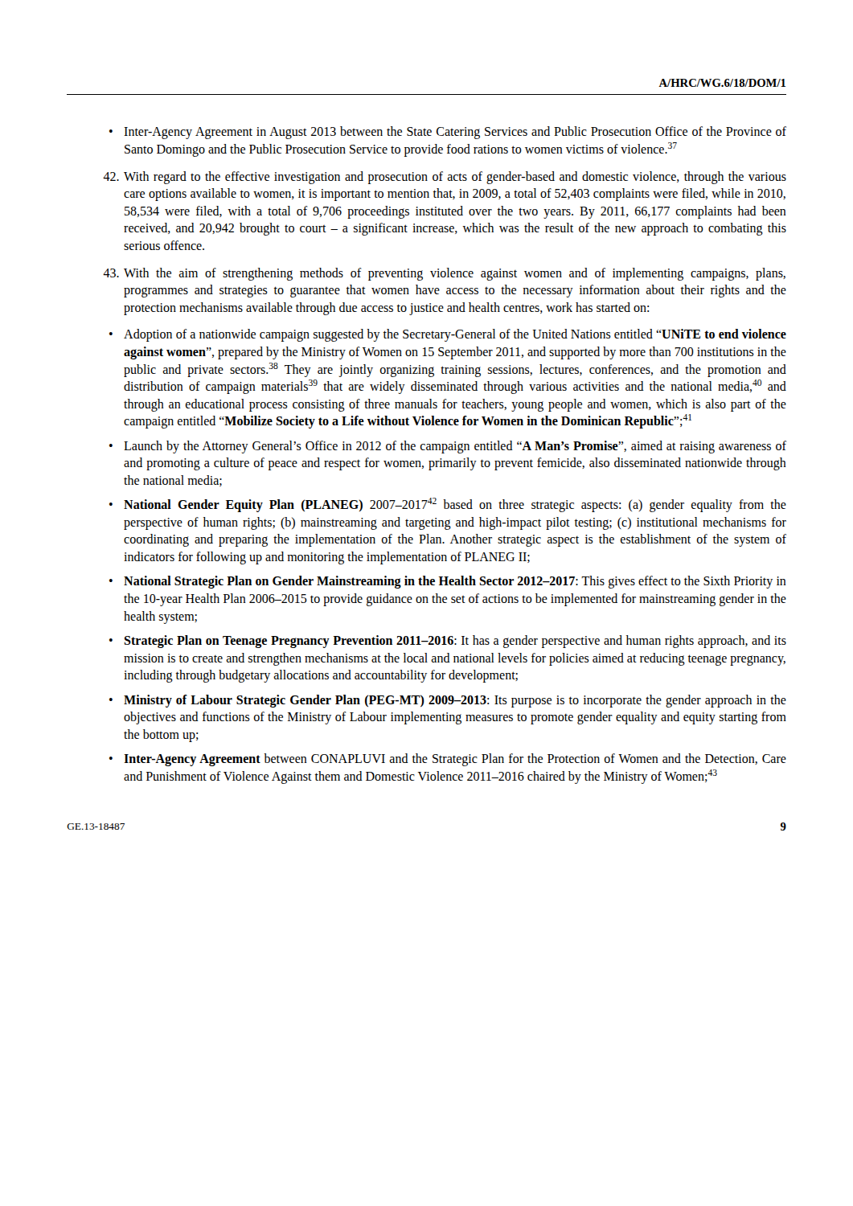A/HRC/WG.6/18/DOM/1
Inter-Agency Agreement in August 2013 between the State Catering Services and Public Prosecution Office of the Province of Santo Domingo and the Public Prosecution Service to provide food rations to women victims of violence.37
42. With regard to the effective investigation and prosecution of acts of gender-based and domestic violence, through the various care options available to women, it is important to mention that, in 2009, a total of 52,403 complaints were filed, while in 2010, 58,534 were filed, with a total of 9,706 proceedings instituted over the two years. By 2011, 66,177 complaints had been received, and 20,942 brought to court – a significant increase, which was the result of the new approach to combating this serious offence.
43. With the aim of strengthening methods of preventing violence against women and of implementing campaigns, plans, programmes and strategies to guarantee that women have access to the necessary information about their rights and the protection mechanisms available through due access to justice and health centres, work has started on:
Adoption of a nationwide campaign suggested by the Secretary-General of the United Nations entitled “UNiTE to end violence against women”, prepared by the Ministry of Women on 15 September 2011, and supported by more than 700 institutions in the public and private sectors.38 They are jointly organizing training sessions, lectures, conferences, and the promotion and distribution of campaign materials39 that are widely disseminated through various activities and the national media,40 and through an educational process consisting of three manuals for teachers, young people and women, which is also part of the campaign entitled “Mobilize Society to a Life without Violence for Women in the Dominican Republic”;41
Launch by the Attorney General’s Office in 2012 of the campaign entitled “A Man’s Promise”, aimed at raising awareness of and promoting a culture of peace and respect for women, primarily to prevent femicide, also disseminated nationwide through the national media;
National Gender Equity Plan (PLANEG) 2007–201742 based on three strategic aspects: (a) gender equality from the perspective of human rights; (b) mainstreaming and targeting and high-impact pilot testing; (c) institutional mechanisms for coordinating and preparing the implementation of the Plan. Another strategic aspect is the establishment of the system of indicators for following up and monitoring the implementation of PLANEG II;
National Strategic Plan on Gender Mainstreaming in the Health Sector 2012–2017: This gives effect to the Sixth Priority in the 10-year Health Plan 2006–2015 to provide guidance on the set of actions to be implemented for mainstreaming gender in the health system;
Strategic Plan on Teenage Pregnancy Prevention 2011–2016: It has a gender perspective and human rights approach, and its mission is to create and strengthen mechanisms at the local and national levels for policies aimed at reducing teenage pregnancy, including through budgetary allocations and accountability for development;
Ministry of Labour Strategic Gender Plan (PEG-MT) 2009–2013: Its purpose is to incorporate the gender approach in the objectives and functions of the Ministry of Labour implementing measures to promote gender equality and equity starting from the bottom up;
Inter-Agency Agreement between CONAPLUVI and the Strategic Plan for the Protection of Women and the Detection, Care and Punishment of Violence Against them and Domestic Violence 2011–2016 chaired by the Ministry of Women;43
GE.13-18487 9